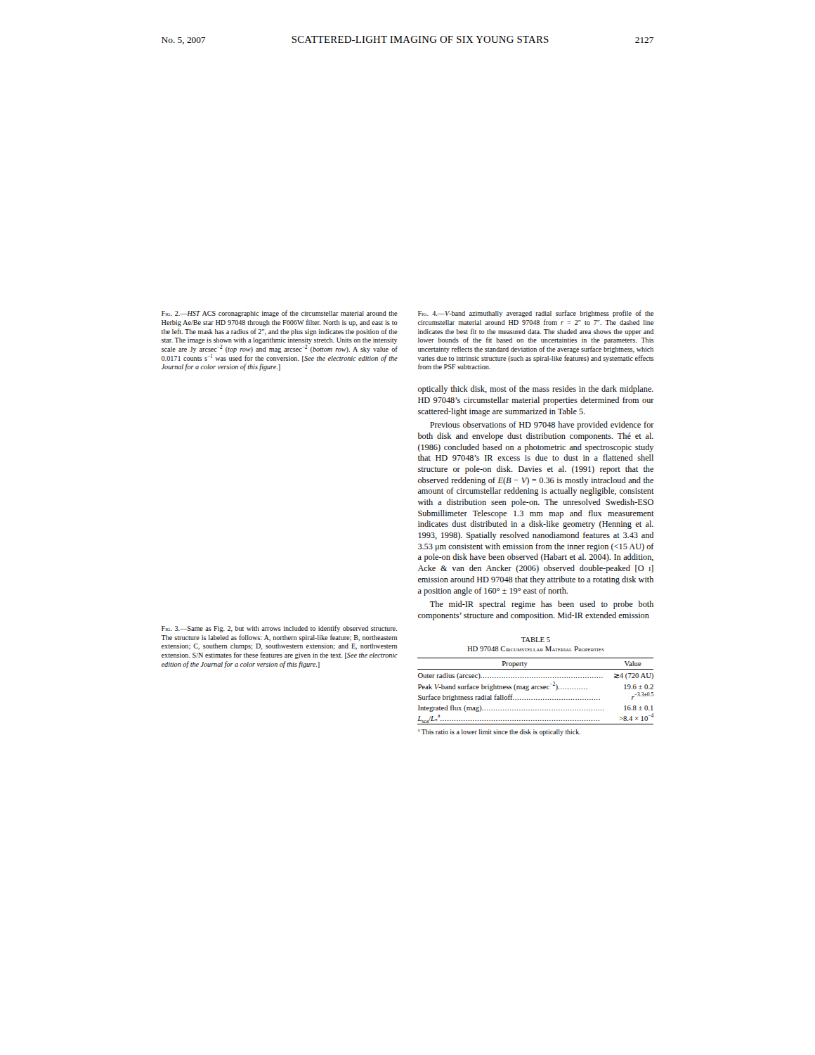No. 5, 2007
SCATTERED-LIGHT IMAGING OF SIX YOUNG STARS
2127
Fig. 2.—HST ACS coronagraphic image of the circumstellar material around the Herbig Ae/Be star HD 97048 through the F606W filter. North is up, and east is to the left. The mask has a radius of 2″, and the plus sign indicates the position of the star. The image is shown with a logarithmic intensity stretch. Units on the intensity scale are Jy arcsec−2 (top row) and mag arcsec−2 (bottom row). A sky value of 0.0171 counts s−1 was used for the conversion. [See the electronic edition of the Journal for a color version of this figure.]
Fig. 3.—Same as Fig. 2, but with arrows included to identify observed structure. The structure is labeled as follows: A, northern spiral-like feature; B, northeastern extension; C, southern clumps; D, southwestern extension; and E, northwestern extension. S/N estimates for these features are given in the text. [See the electronic edition of the Journal for a color version of this figure.]
Fig. 4.—V-band azimuthally averaged radial surface brightness profile of the circumstellar material around HD 97048 from r = 2″ to 7″. The dashed line indicates the best fit to the measured data. The shaded area shows the upper and lower bounds of the fit based on the uncertainties in the parameters. This uncertainty reflects the standard deviation of the average surface brightness, which varies due to intrinsic structure (such as spiral-like features) and systematic effects from the PSF subtraction.
optically thick disk, most of the mass resides in the dark midplane. HD 97048’s circumstellar material properties determined from our scattered-light image are summarized in Table 5.
Previous observations of HD 97048 have provided evidence for both disk and envelope dust distribution components. Thé et al. (1986) concluded based on a photometric and spectroscopic study that HD 97048’s IR excess is due to dust in a flattened shell structure or pole-on disk. Davies et al. (1991) report that the observed reddening of E(B − V) = 0.36 is mostly intracloud and the amount of circumstellar reddening is actually negligible, consistent with a distribution seen pole-on. The unresolved Swedish-ESO Submillimeter Telescope 1.3 mm map and flux measurement indicates dust distributed in a disk-like geometry (Henning et al. 1993, 1998). Spatially resolved nanodiamond features at 3.43 and 3.53 μm consistent with emission from the inner region (<15 AU) of a pole-on disk have been observed (Habart et al. 2004). In addition, Acke & van den Ancker (2006) observed double-peaked [O i] emission around HD 97048 that they attribute to a rotating disk with a position angle of 160° ± 19° east of north.
The mid-IR spectral regime has been used to probe both components’ structure and composition. Mid-IR extended emission
TABLE 5
HD 97048 Circumstellar Material Properties
| Property | Value |
| --- | --- |
| Outer radius (arcsec) ..................................................... | ≳4 (720 AU) |
| Peak V -band surface brightness (mag arcsec −2 ) ............. | 19.6 ± 0.2 |
| Surface brightness radial falloff ...................................... | r −3.3±0.5 |
| Integrated flux (mag) ..................................................... | 16.8 ± 0.1 |
| L sca / L * a ..................................................................... | >8.4 × 10 −4 |
a This ratio is a lower limit since the disk is optically thick.